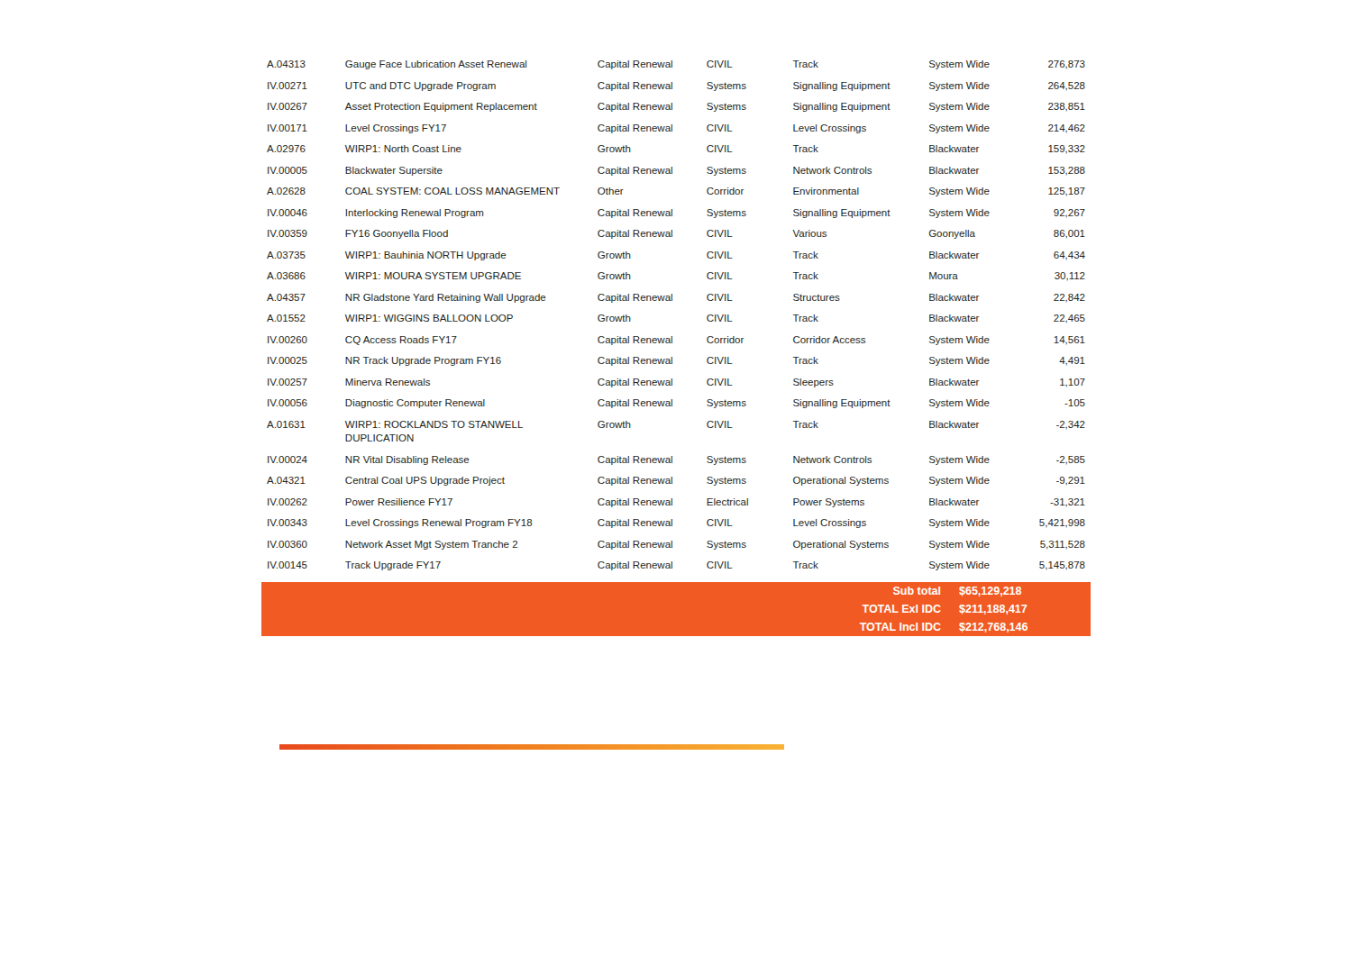| A.04313 | Gauge Face Lubrication Asset Renewal | Capital Renewal | CIVIL | Track | System Wide | 276,873 |
| IV.00271 | UTC and DTC Upgrade Program | Capital Renewal | Systems | Signalling Equipment | System Wide | 264,528 |
| IV.00267 | Asset Protection Equipment Replacement | Capital Renewal | Systems | Signalling Equipment | System Wide | 238,851 |
| IV.00171 | Level Crossings FY17 | Capital Renewal | CIVIL | Level Crossings | System Wide | 214,462 |
| A.02976 | WIRP1: North Coast Line | Growth | CIVIL | Track | Blackwater | 159,332 |
| IV.00005 | Blackwater Supersite | Capital Renewal | Systems | Network Controls | Blackwater | 153,288 |
| A.02628 | COAL SYSTEM: COAL LOSS MANAGEMENT | Other | Corridor | Environmental | System Wide | 125,187 |
| IV.00046 | Interlocking Renewal Program | Capital Renewal | Systems | Signalling Equipment | System Wide | 92,267 |
| IV.00359 | FY16 Goonyella Flood | Capital Renewal | CIVIL | Various | Goonyella | 86,001 |
| A.03735 | WIRP1: Bauhinia NORTH Upgrade | Growth | CIVIL | Track | Blackwater | 64,434 |
| A.03686 | WIRP1: MOURA SYSTEM UPGRADE | Growth | CIVIL | Track | Moura | 30,112 |
| A.04357 | NR Gladstone Yard Retaining Wall Upgrade | Capital Renewal | CIVIL | Structures | Blackwater | 22,842 |
| A.01552 | WIRP1: WIGGINS BALLOON LOOP | Growth | CIVIL | Track | Blackwater | 22,465 |
| IV.00260 | CQ Access Roads FY17 | Capital Renewal | Corridor | Corridor Access | System Wide | 14,561 |
| IV.00025 | NR Track Upgrade Program FY16 | Capital Renewal | CIVIL | Track | System Wide | 4,491 |
| IV.00257 | Minerva Renewals | Capital Renewal | CIVIL | Sleepers | Blackwater | 1,107 |
| IV.00056 | Diagnostic Computer Renewal | Capital Renewal | Systems | Signalling Equipment | System Wide | -105 |
| A.01631 | WIRP1: ROCKLANDS TO STANWELL DUPLICATION | Growth | CIVIL | Track | Blackwater | -2,342 |
| IV.00024 | NR Vital Disabling Release | Capital Renewal | Systems | Network Controls | System Wide | -2,585 |
| A.04321 | Central Coal UPS Upgrade Project | Capital Renewal | Systems | Operational Systems | System Wide | -9,291 |
| IV.00262 | Power Resilience FY17 | Capital Renewal | Electrical | Power Systems | Blackwater | -31,321 |
| IV.00343 | Level Crossings Renewal Program FY18 | Capital Renewal | CIVIL | Level Crossings | System Wide | 5,421,998 |
| IV.00360 | Network Asset Mgt System Tranche 2 | Capital Renewal | Systems | Operational Systems | System Wide | 5,311,528 |
| IV.00145 | Track Upgrade FY17 | Capital Renewal | CIVIL | Track | System Wide | 5,145,878 |
| Sub total | $65,129,218 |
| TOTAL Exl IDC | $211,188,417 |
| TOTAL Incl IDC | $212,768,146 |